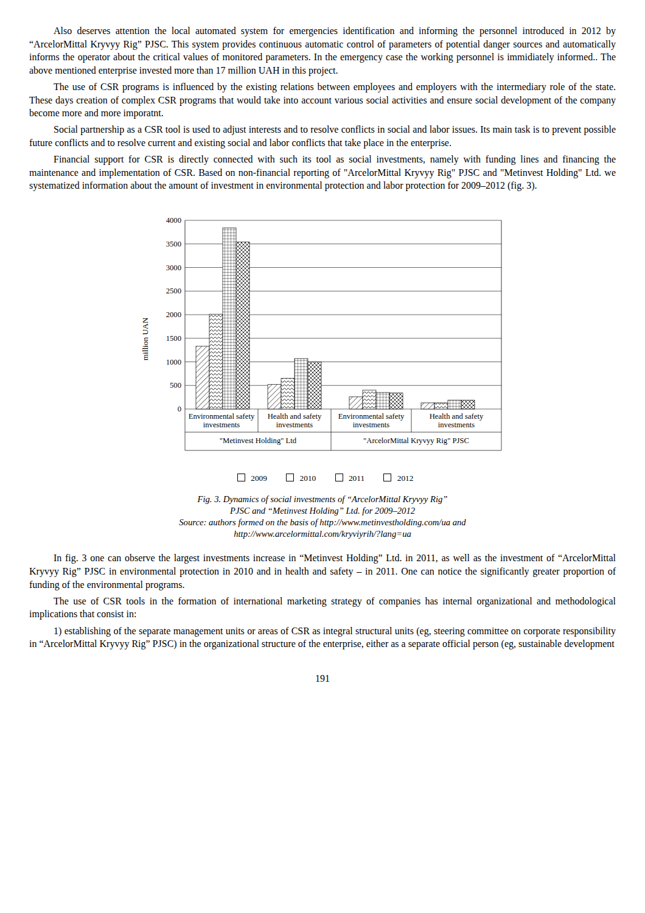Also deserves attention the local automated system for emergencies identification and informing the personnel introduced in 2012 by “ArcelorMittal Kryvyy Rig” PJSC. This system provides continuous automatic control of parameters of potential danger sources and automatically informs the operator about the critical values of monitored parameters. In the emergency case the working personnel is immidiately informed.. The above mentioned enterprise invested more than 17 million UAH in this project.
The use of CSR programs is influenced by the existing relations between employees and employers with the intermediary role of the state. These days creation of complex CSR programs that would take into account various social activities and ensure social development of the company become more and more imporatnt.
Social partnership as a CSR tool is used to adjust interests and to resolve conflicts in social and labor issues. Its main task is to prevent possible future conflicts and to resolve current and existing social and labor conflicts that take place in the enterprise.
Financial support for CSR is directly connected with such its tool as social investments, namely with funding lines and financing the maintenance and implementation of CSR. Based on non-financial reporting of "ArcelorMittal Kryvyy Rig" PJSC and "Metinvest Holding" Ltd. we systematized information about the amount of investment in environmental protection and labor protection for 2009–2012 (fig. 3).
million UAN
4000 3500 3000 2500 2000 1500 1000 500 0 Environmental safety investments Health and safety investments Environmental safety investments Health and safety investments "Metinvest Holding" Ltd "ArcelorMittal Kryvyy Rig" PJSC
2009 2010 2011 2012
Fig. 3. Dynamics of social investments of “ArcelorMittal Kryvyy Rig”
PJSC and “Metinvest Holding” Ltd. for 2009–2012
Source: authors formed on the basis of http://www.metinvestholding.com/ua and
http://www.arcelormittal.com/kryviyrih/?lang=ua
In fig. 3 one can observe the largest investments increase in “Metinvest Holding” Ltd. in 2011, as well as the investment of “ArcelorMittal Kryvyy Rig” PJSC in environmental protection in 2010 and in health and safety – in 2011. One can notice the significantly greater proportion of funding of the environmental programs.
The use of CSR tools in the formation of international marketing strategy of companies has internal organizational and methodological implications that consist in:
1) establishing of the separate management units or areas of CSR as integral structural units (eg, steering committee on corporate responsibility in “ArcelorMittal Kryvyy Rig” PJSC) in the organizational structure of the enterprise, either as a separate official person (eg, sustainable development
191